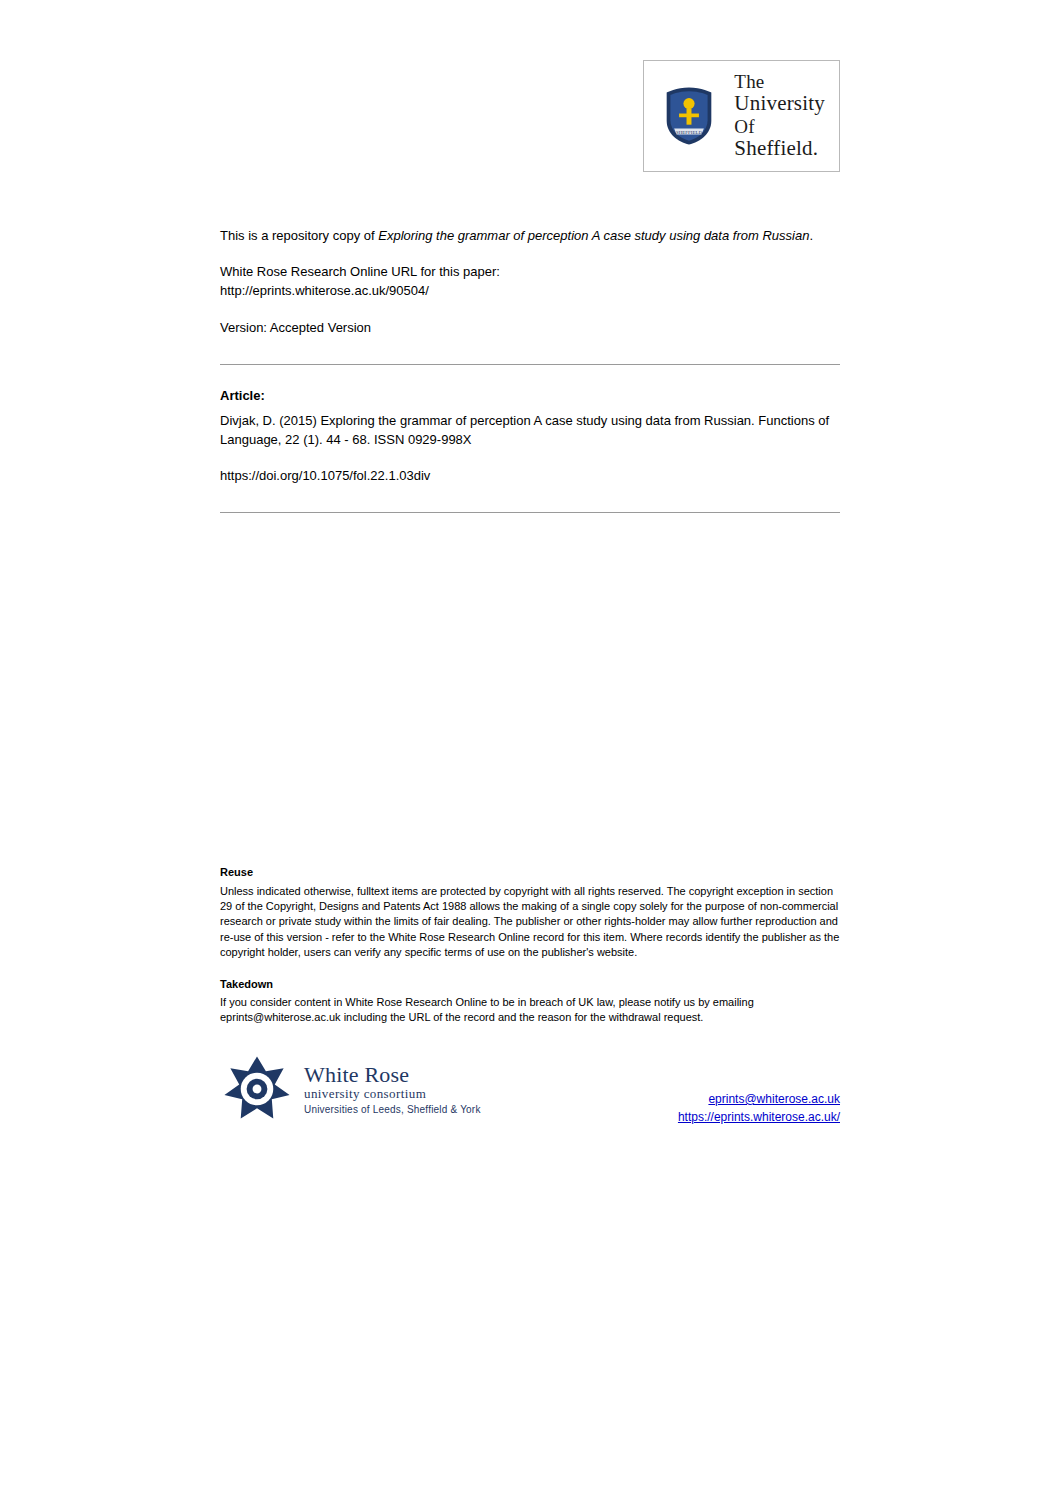SHEFFIELD
The
University
Of
Sheffield.
This is a repository copy of Exploring the grammar of perception A case study using data from Russian.
White Rose Research Online URL for this paper:
http://eprints.whiterose.ac.uk/90504/
Version: Accepted Version
Article:
Divjak, D. (2015) Exploring the grammar of perception A case study using data from Russian. Functions of Language, 22 (1). 44 - 68. ISSN 0929-998X
https://doi.org/10.1075/fol.22.1.03div
Reuse
Unless indicated otherwise, fulltext items are protected by copyright with all rights reserved. The copyright exception in section 29 of the Copyright, Designs and Patents Act 1988 allows the making of a single copy solely for the purpose of non-commercial research or private study within the limits of fair dealing. The publisher or other rights-holder may allow further reproduction and re-use of this version - refer to the White Rose Research Online record for this item. Where records identify the publisher as the copyright holder, users can verify any specific terms of use on the publisher's website.
Takedown
If you consider content in White Rose Research Online to be in breach of UK law, please notify us by emailing eprints@whiterose.ac.uk including the URL of the record and the reason for the withdrawal request.
White Rose
university consortium
Universities of Leeds, Sheffield & York
eprints@whiterose.ac.uk
https://eprints.whiterose.ac.uk/